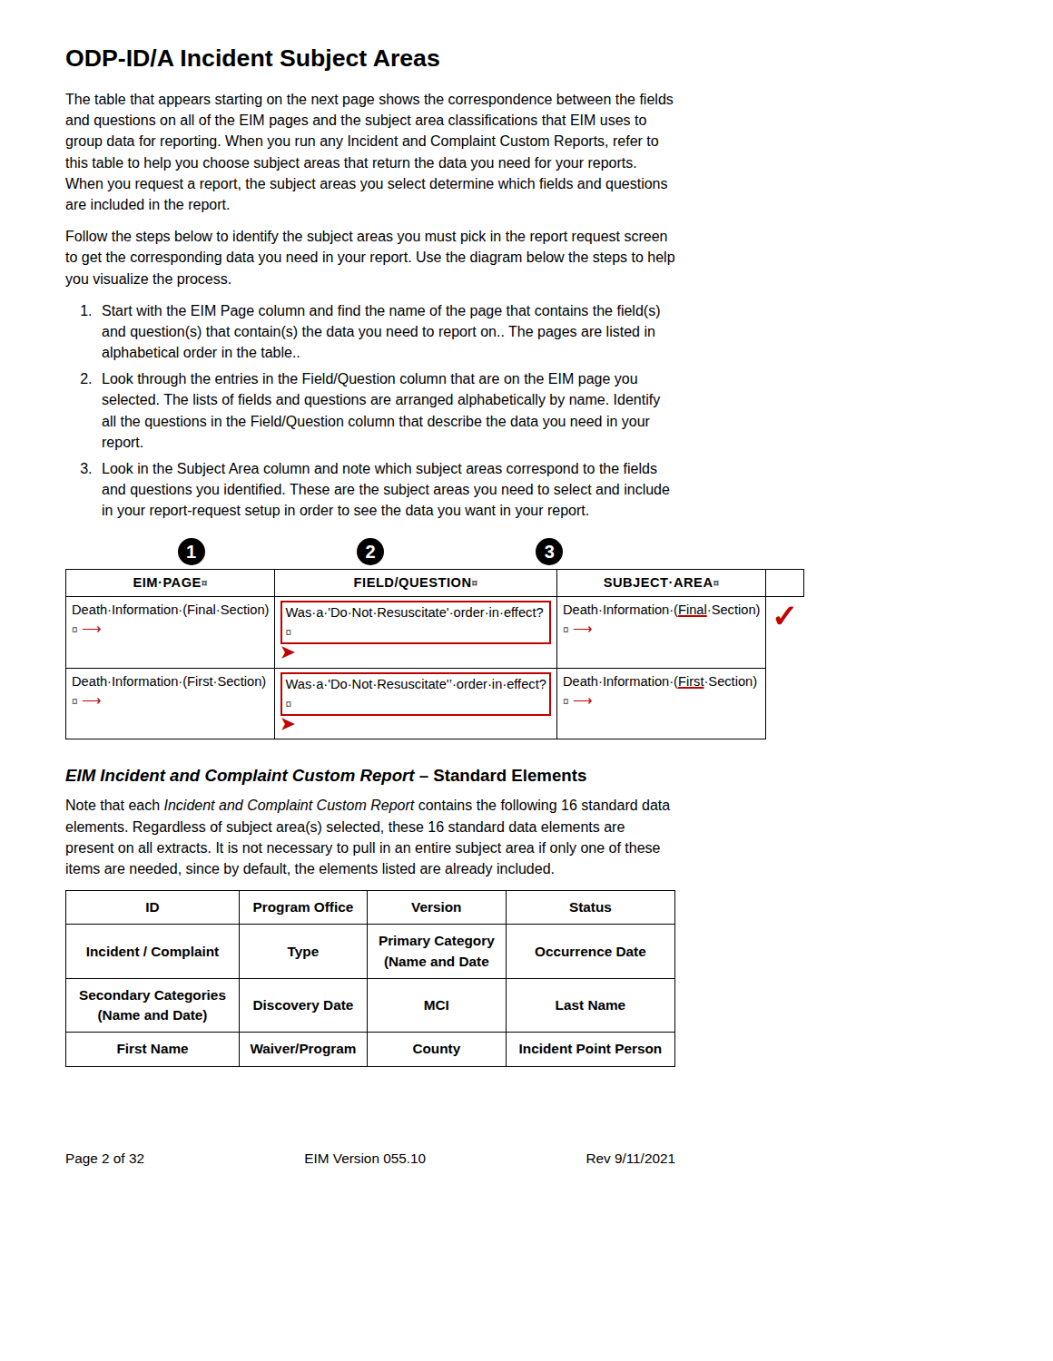ODP-ID/A Incident Subject Areas
The table that appears starting on the next page shows the correspondence between the fields and questions on all of the EIM pages and the subject area classifications that EIM uses to group data for reporting. When you run any Incident and Complaint Custom Reports, refer to this table to help you choose subject areas that return the data you need for your reports. When you request a report, the subject areas you select determine which fields and questions are included in the report.
Follow the steps below to identify the subject areas you must pick in the report request screen to get the corresponding data you need in your report. Use the diagram below the steps to help you visualize the process.
Start with the EIM Page column and find the name of the page that contains the field(s) and question(s) that contain(s) the data you need to report on.. The pages are listed in alphabetical order in the table..
Look through the entries in the Field/Question column that are on the EIM page you selected. The lists of fields and questions are arranged alphabetically by name. Identify all the questions in the Field/Question column that describe the data you need in your report.
Look in the Subject Area column and note which subject areas correspond to the fields and questions you identified. These are the subject areas you need to select and include in your report-request setup in order to see the data you want in your report.
1 2 3
| EIM·PAGE ¤ | FIELD/QUESTION ¤ | SUBJECT·AREA ¤ | |
| --- | --- | --- | --- |
| Death·Information·(Final·Section) ¤ ⟶ | Was·a·'Do·Not·Resuscitate'·order·in·effect? ¤ ➤ | Death·Information·( Final ·Section) ¤ ⟶ | ✓ |
| Death·Information·(First·Section) ¤ ⟶ | Was·a·'Do·Not·Resuscitate'’·order·in·effect? ¤ ➤ | Death·Information·( First ·Section) ¤ ⟶ |
EIM Incident and Complaint Custom Report – Standard Elements
Note that each Incident and Complaint Custom Report contains the following 16 standard data elements. Regardless of subject area(s) selected, these 16 standard data elements are present on all extracts. It is not necessary to pull in an entire subject area if only one of these items are needed, since by default, the elements listed are already included.
| ID | Program Office | Version | Status |
| Incident / Complaint | Type | Primary Category (Name and Date | Occurrence Date |
| Secondary Categories (Name and Date) | Discovery Date | MCI | Last Name |
| First Name | Waiver/Program | County | Incident Point Person |
Page 2 of 32 EIM Version 055.10 Rev 9/11/2021